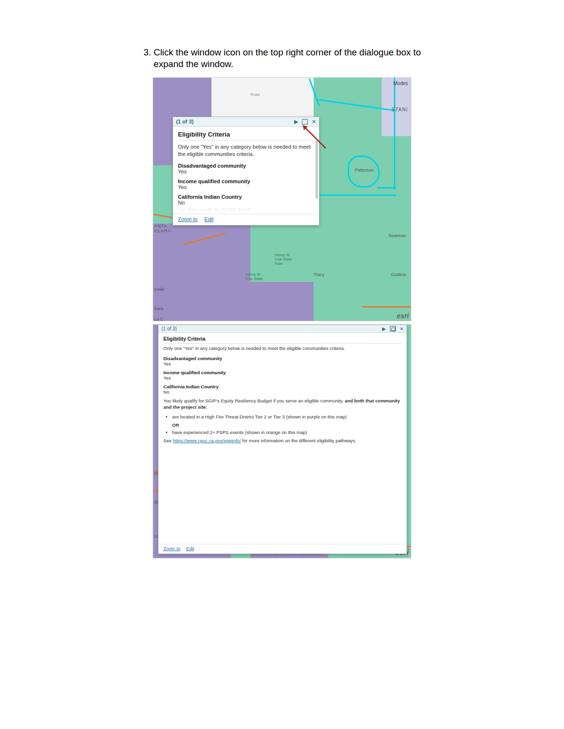Click the window icon on the top right corner of the dialogue box to expand the window.
Modes STANI Patterson Newman Gustine ANTA
CLARA Henry W
Coe State
Park Henry W
Coe State Tracy yvale Sara La C Road esri
(1 of 3) ▶ ✕
Eligibility Criteria
Only one "Yes" in any category below is needed to meet the eligible communities criteria.
Disadvantaged community
Yes
Income qualified community
Yes
California Indian Country
No
You likely qualify for SGIP's Equity
Zoom to Edit
yvale Sara La C Esri, HERE, Garmin, FAO, NOAA, USGS esri
(1 of 3) ▶ ✕
Eligibility Criteria
Only one "Yes" in any category below is needed to meet the eligible communities criteria.
Disadvantaged community
Yes
Income qualified community
Yes
California Indian Country
No
You likely qualify for SGIP's Equity Resiliency Budget if you serve an eligible community, and both that community and the project site:
are located in a High Fire Threat District Tier 2 or Tier 3 (shown in purple on this map)
OR
have experienced 2+ PSPS events (shown in orange on this map)
See https://www.cpuc.ca.gov/sgipinfo/ for more information on the different eligibility pathways.
Zoom to Edit